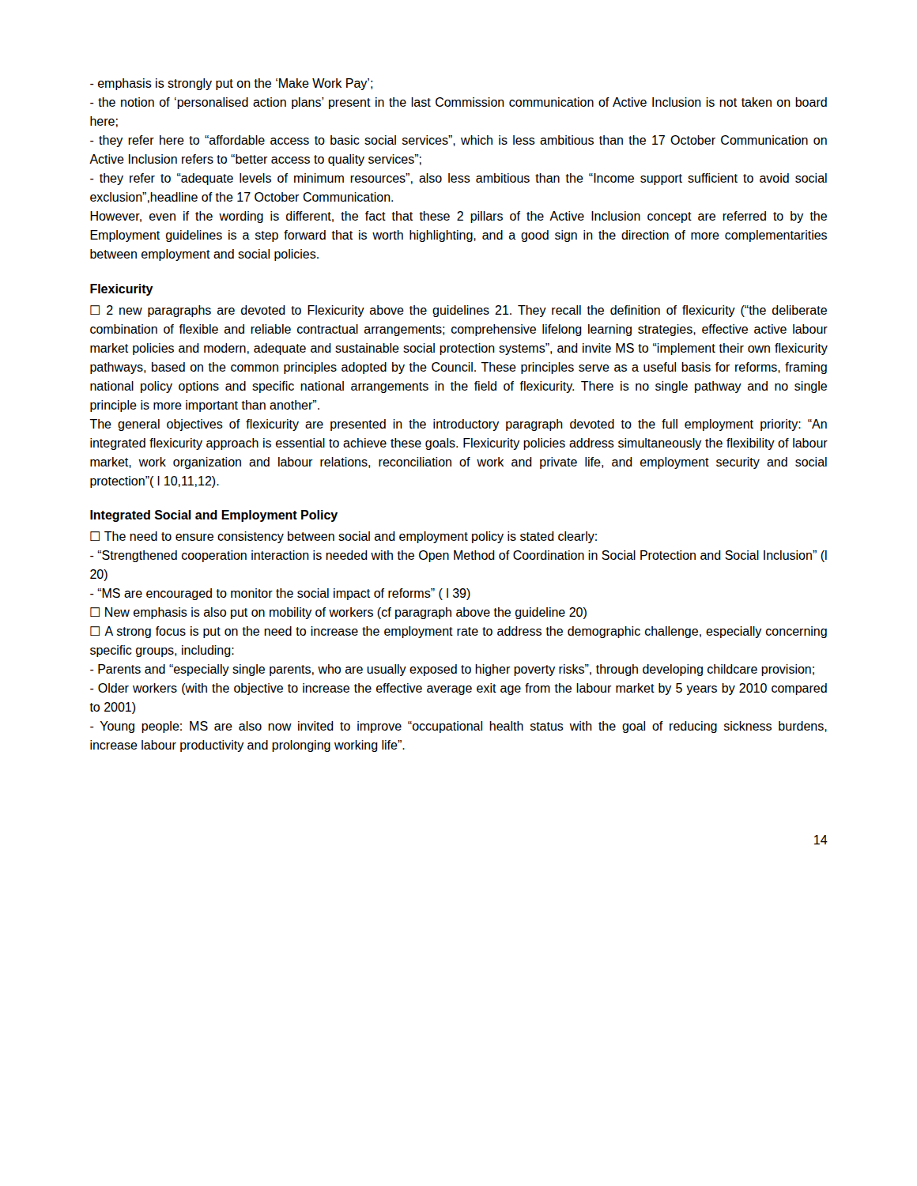- emphasis is strongly put on the ‘Make Work Pay’;
- the notion of ‘personalised action plans’ present in the last Commission communication of Active Inclusion is not taken on board here;
- they refer here to “affordable access to basic social services”, which is less ambitious than the 17 October Communication on Active Inclusion refers to “better access to quality services”;
- they refer to “adequate levels of minimum resources”, also less ambitious than the “Income support sufficient to avoid social exclusion”,headline of the 17 October Communication.
However, even if the wording is different, the fact that these 2 pillars of the Active Inclusion concept are referred to by the Employment guidelines is a step forward that is worth highlighting, and a good sign in the direction of more complementarities between employment and social policies.
Flexicurity
2 new paragraphs are devoted to Flexicurity above the guidelines 21. They recall the definition of flexicurity (“the deliberate combination of flexible and reliable contractual arrangements; comprehensive lifelong learning strategies, effective active labour market policies and modern, adequate and sustainable social protection systems”, and invite MS to “implement their own flexicurity pathways, based on the common principles adopted by the Council. These principles serve as a useful basis for reforms, framing national policy options and specific national arrangements in the field of flexicurity. There is no single pathway and no single principle is more important than another”.
The general objectives of flexicurity are presented in the introductory paragraph devoted to the full employment priority: “An integrated flexicurity approach is essential to achieve these goals. Flexicurity policies address simultaneously the flexibility of labour market, work organization and labour relations, reconciliation of work and private life, and employment security and social protection”( l 10,11,12).
Integrated Social and Employment Policy
The need to ensure consistency between social and employment policy is stated clearly:
- “Strengthened cooperation interaction is needed with the Open Method of Coordination in Social Protection and Social Inclusion” (l 20)
- “MS are encouraged to monitor the social impact of reforms” ( l 39)
New emphasis is also put on mobility of workers (cf paragraph above the guideline 20)
A strong focus is put on the need to increase the employment rate to address the demographic challenge, especially concerning specific groups, including:
- Parents and “especially single parents, who are usually exposed to higher poverty risks”, through developing childcare provision;
- Older workers (with the objective to increase the effective average exit age from the labour market by 5 years by 2010 compared to 2001)
- Young people: MS are also now invited to improve “occupational health status with the goal of reducing sickness burdens, increase labour productivity and prolonging working life”.
14